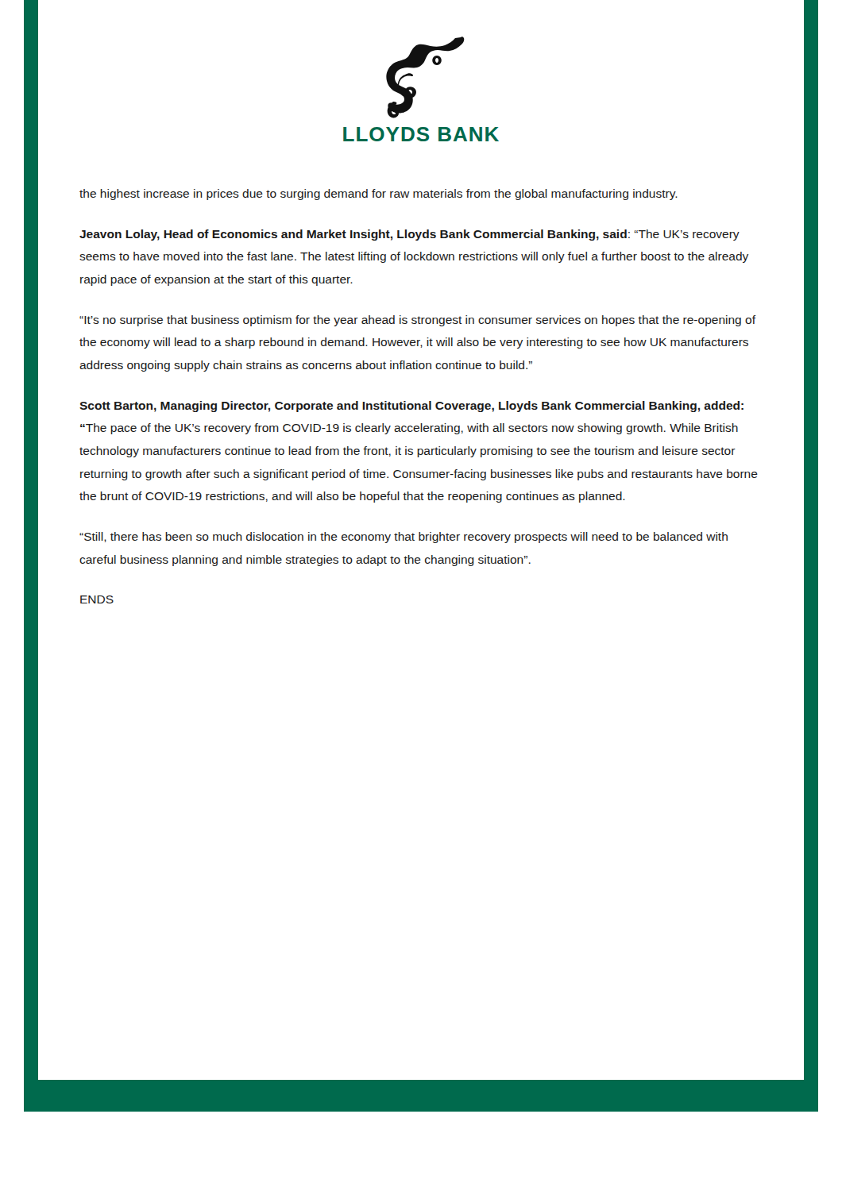LLOYDS BANK
the highest increase in prices due to surging demand for raw materials from the global manufacturing industry.
Jeavon Lolay, Head of Economics and Market Insight, Lloyds Bank Commercial Banking, said: “The UK’s recovery seems to have moved into the fast lane. The latest lifting of lockdown restrictions will only fuel a further boost to the already rapid pace of expansion at the start of this quarter.
“It’s no surprise that business optimism for the year ahead is strongest in consumer services on hopes that the re-opening of the economy will lead to a sharp rebound in demand. However, it will also be very interesting to see how UK manufacturers address ongoing supply chain strains as concerns about inflation continue to build.”
Scott Barton, Managing Director, Corporate and Institutional Coverage, Lloyds Bank Commercial Banking, added: “The pace of the UK’s recovery from COVID-19 is clearly accelerating, with all sectors now showing growth. While British technology manufacturers continue to lead from the front, it is particularly promising to see the tourism and leisure sector returning to growth after such a significant period of time. Consumer-facing businesses like pubs and restaurants have borne the brunt of COVID-19 restrictions, and will also be hopeful that the reopening continues as planned.
“Still, there has been so much dislocation in the economy that brighter recovery prospects will need to be balanced with careful business planning and nimble strategies to adapt to the changing situation”.
ENDS